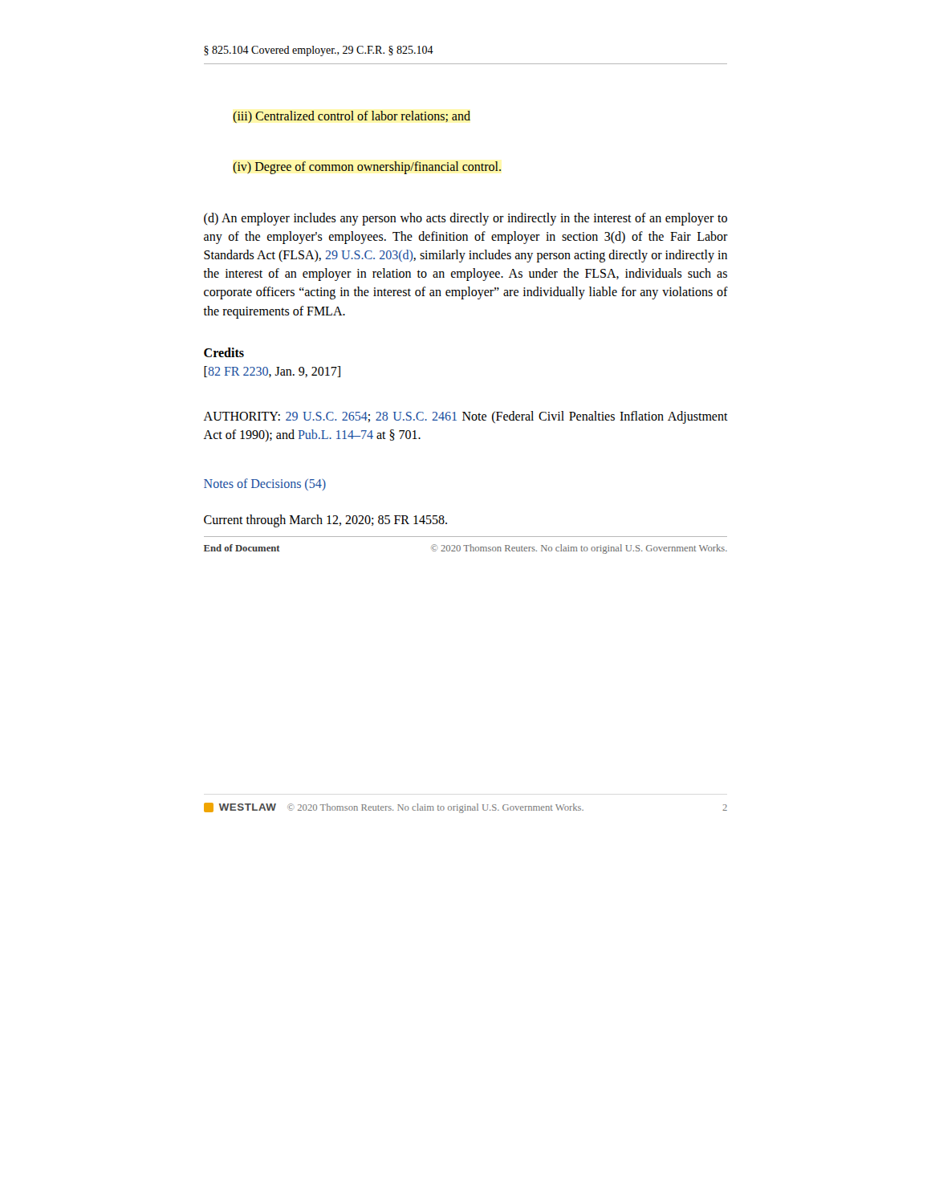§ 825.104 Covered employer., 29 C.F.R. § 825.104
(iii) Centralized control of labor relations; and
(iv) Degree of common ownership/financial control.
(d) An employer includes any person who acts directly or indirectly in the interest of an employer to any of the employer's employees. The definition of employer in section 3(d) of the Fair Labor Standards Act (FLSA), 29 U.S.C. 203(d), similarly includes any person acting directly or indirectly in the interest of an employer in relation to an employee. As under the FLSA, individuals such as corporate officers “acting in the interest of an employer” are individually liable for any violations of the requirements of FMLA.
Credits
[82 FR 2230, Jan. 9, 2017]
AUTHORITY: 29 U.S.C. 2654; 28 U.S.C. 2461 Note (Federal Civil Penalties Inflation Adjustment Act of 1990); and Pub.L. 114–74 at § 701.
Notes of Decisions (54)
Current through March 12, 2020; 85 FR 14558.
End of Document © 2020 Thomson Reuters. No claim to original U.S. Government Works.
WESTLAW © 2020 Thomson Reuters. No claim to original U.S. Government Works. 2